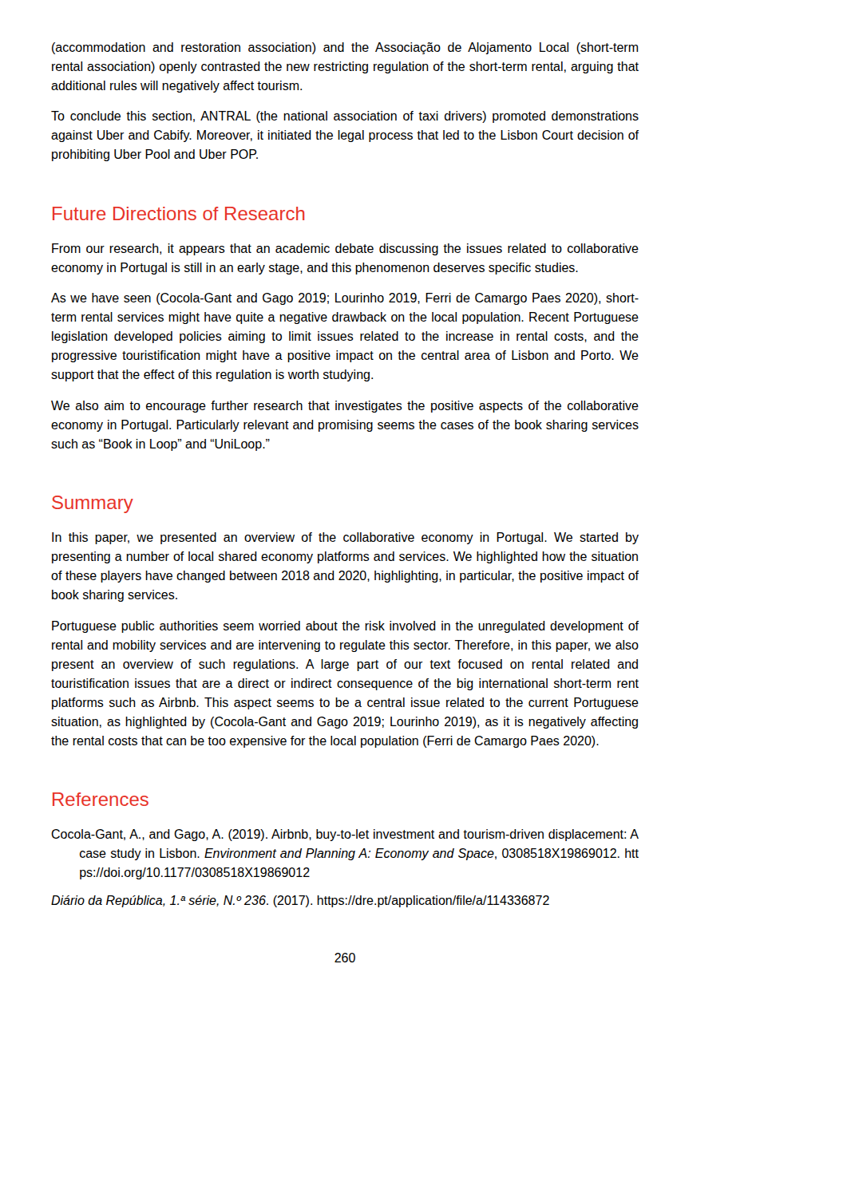(accommodation and restoration association) and the Associação de Alojamento Local (short-term rental association) openly contrasted the new restricting regulation of the short-term rental, arguing that additional rules will negatively affect tourism.
To conclude this section, ANTRAL (the national association of taxi drivers) promoted demonstrations against Uber and Cabify. Moreover, it initiated the legal process that led to the Lisbon Court decision of prohibiting Uber Pool and Uber POP.
Future Directions of Research
From our research, it appears that an academic debate discussing the issues related to collaborative economy in Portugal is still in an early stage, and this phenomenon deserves specific studies.
As we have seen (Cocola-Gant and Gago 2019; Lourinho 2019, Ferri de Camargo Paes 2020), short-term rental services might have quite a negative drawback on the local population. Recent Portuguese legislation developed policies aiming to limit issues related to the increase in rental costs, and the progressive touristification might have a positive impact on the central area of Lisbon and Porto. We support that the effect of this regulation is worth studying.
We also aim to encourage further research that investigates the positive aspects of the collaborative economy in Portugal. Particularly relevant and promising seems the cases of the book sharing services such as “Book in Loop” and “UniLoop.”
Summary
In this paper, we presented an overview of the collaborative economy in Portugal. We started by presenting a number of local shared economy platforms and services. We highlighted how the situation of these players have changed between 2018 and 2020, highlighting, in particular, the positive impact of book sharing services.
Portuguese public authorities seem worried about the risk involved in the unregulated development of rental and mobility services and are intervening to regulate this sector. Therefore, in this paper, we also present an overview of such regulations. A large part of our text focused on rental related and touristification issues that are a direct or indirect consequence of the big international short-term rent platforms such as Airbnb. This aspect seems to be a central issue related to the current Portuguese situation, as highlighted by (Cocola-Gant and Gago 2019; Lourinho 2019), as it is negatively affecting the rental costs that can be too expensive for the local population (Ferri de Camargo Paes 2020).
References
Cocola-Gant, A., and Gago, A. (2019). Airbnb, buy-to-let investment and tourism-driven displacement: A case study in Lisbon. Environment and Planning A: Economy and Space, 0308518X19869012. https://doi.org/10.1177/0308518X19869012
Diário da República, 1.ª série, N.º 236. (2017). https://dre.pt/application/file/a/114336872
260